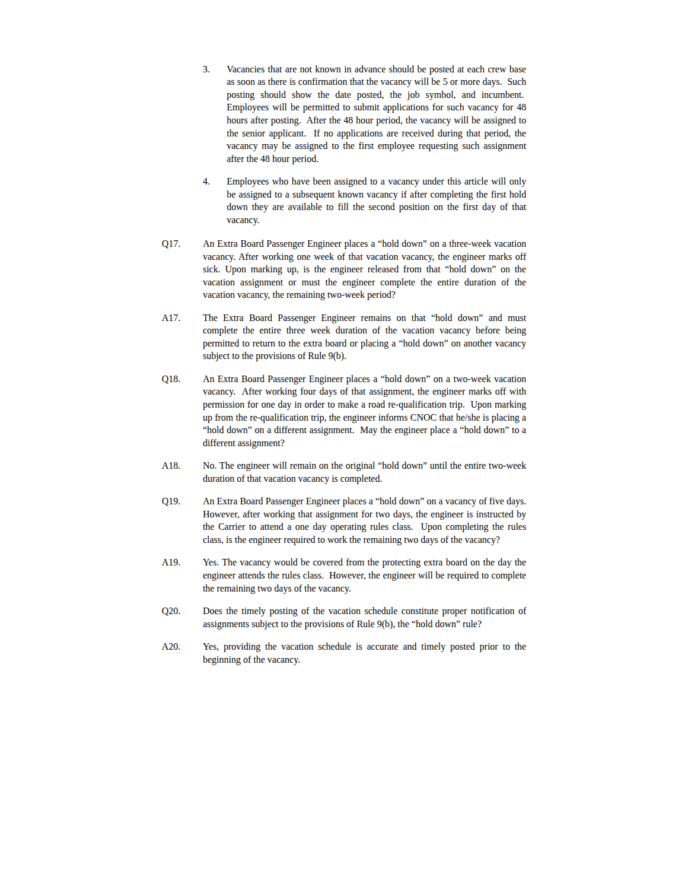3. Vacancies that are not known in advance should be posted at each crew base as soon as there is confirmation that the vacancy will be 5 or more days. Such posting should show the date posted, the job symbol, and incumbent. Employees will be permitted to submit applications for such vacancy for 48 hours after posting. After the 48 hour period, the vacancy will be assigned to the senior applicant. If no applications are received during that period, the vacancy may be assigned to the first employee requesting such assignment after the 48 hour period.
4. Employees who have been assigned to a vacancy under this article will only be assigned to a subsequent known vacancy if after completing the first hold down they are available to fill the second position on the first day of that vacancy.
Q17.
An Extra Board Passenger Engineer places a “hold down” on a three-week vacation vacancy. After working one week of that vacation vacancy, the engineer marks off sick. Upon marking up, is the engineer released from that “hold down” on the vacation assignment or must the engineer complete the entire duration of the vacation vacancy, the remaining two-week period?
A17.
The Extra Board Passenger Engineer remains on that “hold down” and must complete the entire three week duration of the vacation vacancy before being permitted to return to the extra board or placing a “hold down” on another vacancy subject to the provisions of Rule 9(b).
Q18.
An Extra Board Passenger Engineer places a “hold down” on a two-week vacation vacancy. After working four days of that assignment, the engineer marks off with permission for one day in order to make a road re-qualification trip. Upon marking up from the re-qualification trip, the engineer informs CNOC that he/she is placing a “hold down” on a different assignment. May the engineer place a “hold down” to a different assignment?
A18.
No. The engineer will remain on the original “hold down” until the entire two-week duration of that vacation vacancy is completed.
Q19.
An Extra Board Passenger Engineer places a “hold down” on a vacancy of five days. However, after working that assignment for two days, the engineer is instructed by the Carrier to attend a one day operating rules class. Upon completing the rules class, is the engineer required to work the remaining two days of the vacancy?
A19.
Yes. The vacancy would be covered from the protecting extra board on the day the engineer attends the rules class. However, the engineer will be required to complete the remaining two days of the vacancy.
Q20.
Does the timely posting of the vacation schedule constitute proper notification of assignments subject to the provisions of Rule 9(b), the “hold down” rule?
A20.
Yes, providing the vacation schedule is accurate and timely posted prior to the beginning of the vacancy.